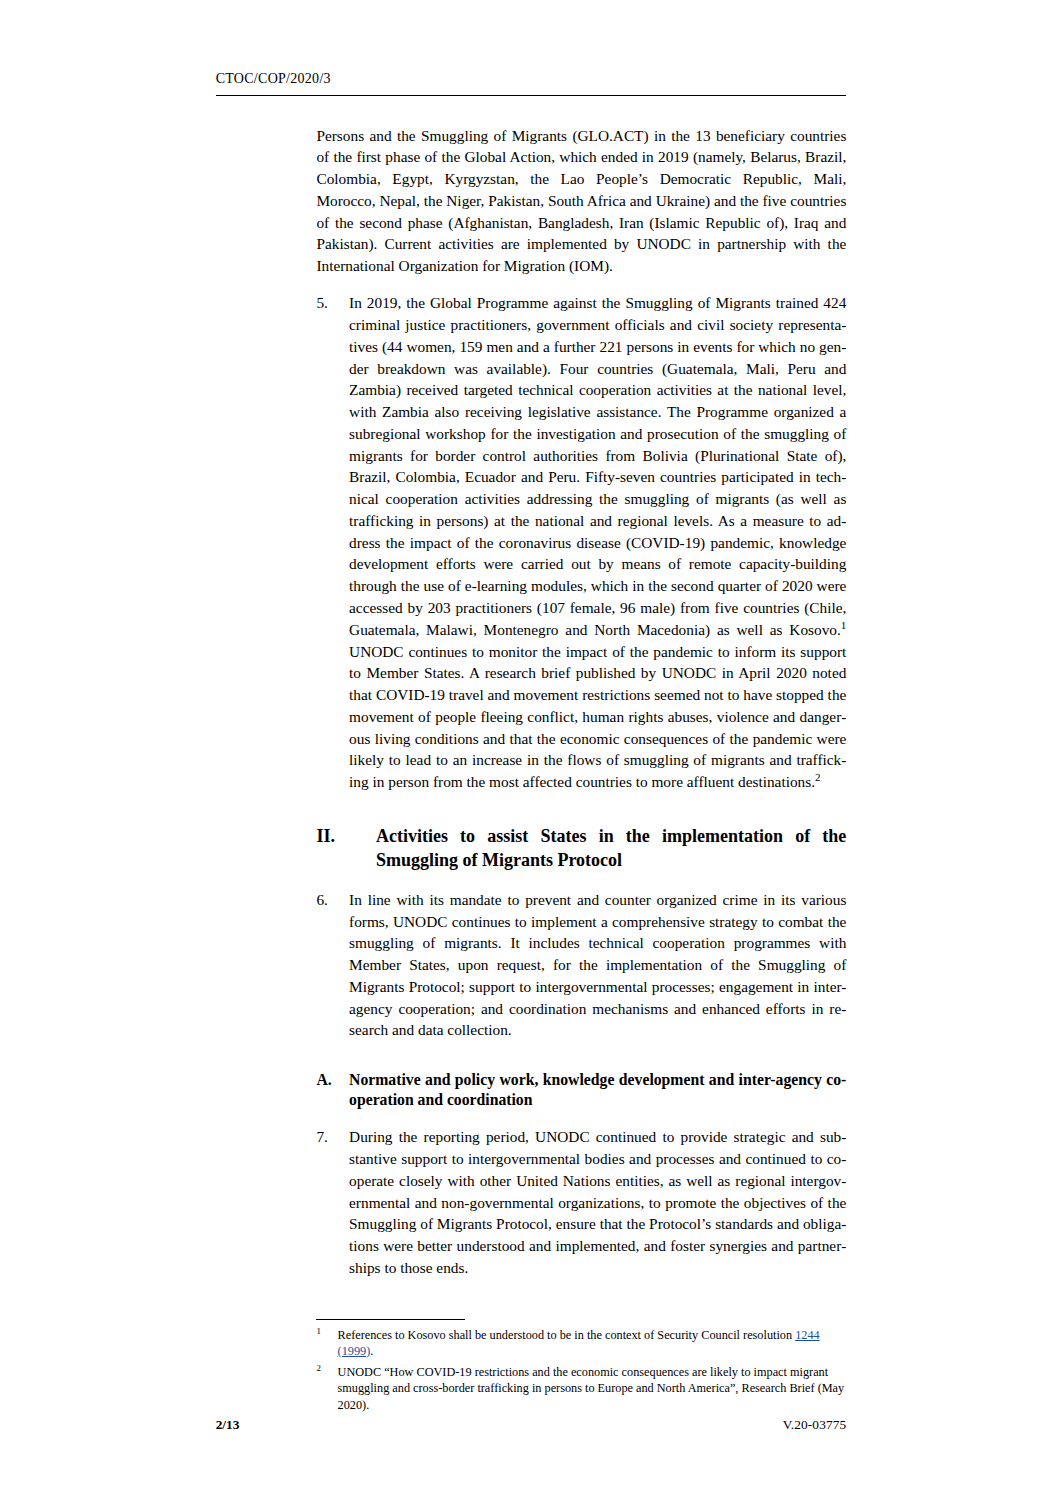CTOC/COP/2020/3
Persons and the Smuggling of Migrants (GLO.ACT) in the 13 beneficiary countries of the first phase of the Global Action, which ended in 2019 (namely, Belarus, Brazil, Colombia, Egypt, Kyrgyzstan, the Lao People’s Democratic Republic, Mali, Morocco, Nepal, the Niger, Pakistan, South Africa and Ukraine) and the five countries of the second phase (Afghanistan, Bangladesh, Iran (Islamic Republic of), Iraq and Pakistan). Current activities are implemented by UNODC in partnership with the International Organization for Migration (IOM).
5. In 2019, the Global Programme against the Smuggling of Migrants trained 424 criminal justice practitioners, government officials and civil society representatives (44 women, 159 men and a further 221 persons in events for which no gender breakdown was available). Four countries (Guatemala, Mali, Peru and Zambia) received targeted technical cooperation activities at the national level, with Zambia also receiving legislative assistance. The Programme organized a subregional workshop for the investigation and prosecution of the smuggling of migrants for border control authorities from Bolivia (Plurinational State of), Brazil, Colombia, Ecuador and Peru. Fifty-seven countries participated in technical cooperation activities addressing the smuggling of migrants (as well as trafficking in persons) at the national and regional levels. As a measure to address the impact of the coronavirus disease (COVID-19) pandemic, knowledge development efforts were carried out by means of remote capacity-building through the use of e-learning modules, which in the second quarter of 2020 were accessed by 203 practitioners (107 female, 96 male) from five countries (Chile, Guatemala, Malawi, Montenegro and North Macedonia) as well as Kosovo.1 UNODC continues to monitor the impact of the pandemic to inform its support to Member States. A research brief published by UNODC in April 2020 noted that COVID-19 travel and movement restrictions seemed not to have stopped the movement of people fleeing conflict, human rights abuses, violence and dangerous living conditions and that the economic consequences of the pandemic were likely to lead to an increase in the flows of smuggling of migrants and trafficking in person from the most affected countries to more affluent destinations.2
II. Activities to assist States in the implementation of the Smuggling of Migrants Protocol
6. In line with its mandate to prevent and counter organized crime in its various forms, UNODC continues to implement a comprehensive strategy to combat the smuggling of migrants. It includes technical cooperation programmes with Member States, upon request, for the implementation of the Smuggling of Migrants Protocol; support to intergovernmental processes; engagement in inter-agency cooperation; and coordination mechanisms and enhanced efforts in research and data collection.
A. Normative and policy work, knowledge development and inter-agency cooperation and coordination
7. During the reporting period, UNODC continued to provide strategic and substantive support to intergovernmental bodies and processes and continued to cooperate closely with other United Nations entities, as well as regional intergovernmental and non-governmental organizations, to promote the objectives of the Smuggling of Migrants Protocol, ensure that the Protocol’s standards and obligations were better understood and implemented, and foster synergies and partnerships to those ends.
1 References to Kosovo shall be understood to be in the context of Security Council resolution 1244 (1999).
2 UNODC “How COVID-19 restrictions and the economic consequences are likely to impact migrant smuggling and cross-border trafficking in persons to Europe and North America”, Research Brief (May 2020).
2/13 V.20-03775